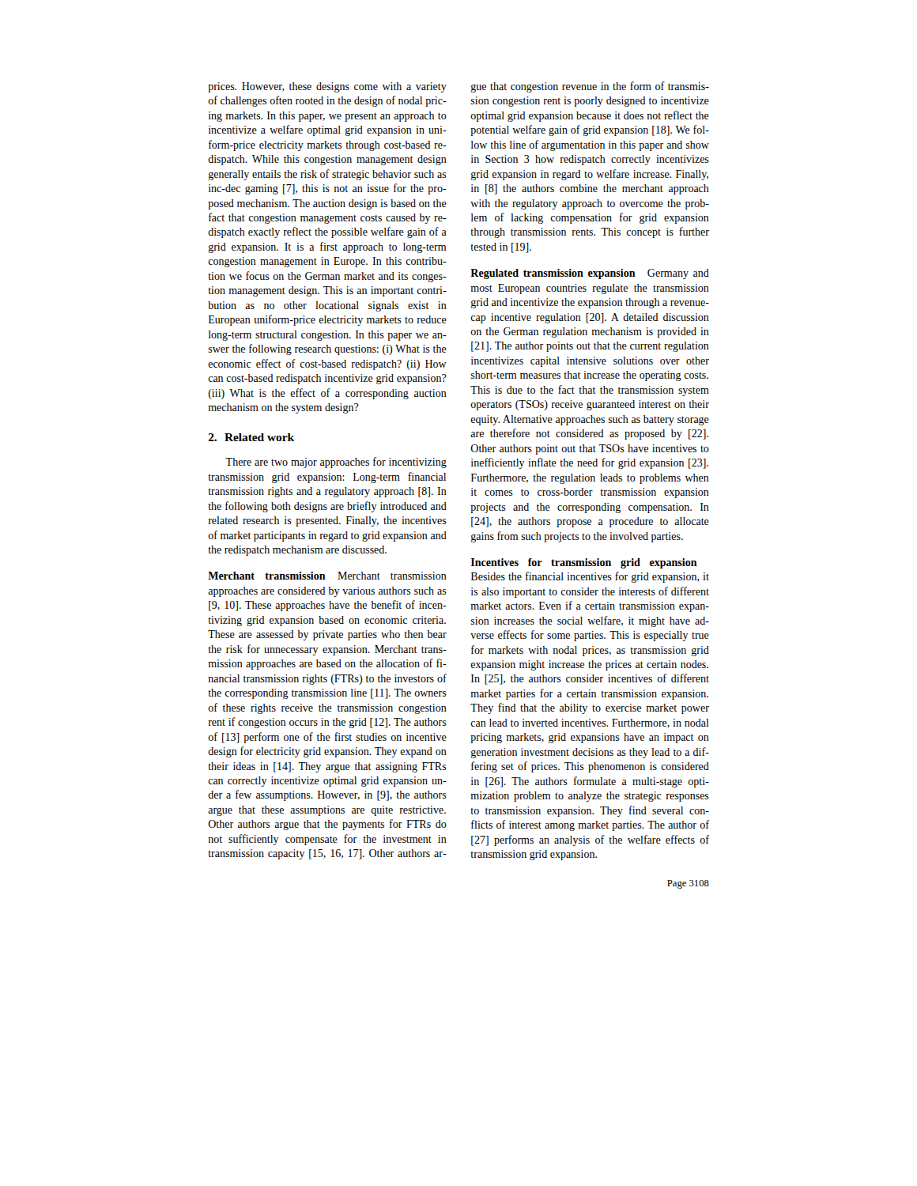prices. However, these designs come with a variety of challenges often rooted in the design of nodal pricing markets. In this paper, we present an approach to incentivize a welfare optimal grid expansion in uniform-price electricity markets through cost-based redispatch. While this congestion management design generally entails the risk of strategic behavior such as inc-dec gaming [7], this is not an issue for the proposed mechanism. The auction design is based on the fact that congestion management costs caused by redispatch exactly reflect the possible welfare gain of a grid expansion. It is a first approach to long-term congestion management in Europe. In this contribution we focus on the German market and its congestion management design. This is an important contribution as no other locational signals exist in European uniform-price electricity markets to reduce long-term structural congestion. In this paper we answer the following research questions: (i) What is the economic effect of cost-based redispatch? (ii) How can cost-based redispatch incentivize grid expansion? (iii) What is the effect of a corresponding auction mechanism on the system design?
2. Related work
There are two major approaches for incentivizing transmission grid expansion: Long-term financial transmission rights and a regulatory approach [8]. In the following both designs are briefly introduced and related research is presented. Finally, the incentives of market participants in regard to grid expansion and the redispatch mechanism are discussed.
Merchant transmission Merchant transmission approaches are considered by various authors such as [9, 10]. These approaches have the benefit of incentivizing grid expansion based on economic criteria. These are assessed by private parties who then bear the risk for unnecessary expansion. Merchant transmission approaches are based on the allocation of financial transmission rights (FTRs) to the investors of the corresponding transmission line [11]. The owners of these rights receive the transmission congestion rent if congestion occurs in the grid [12]. The authors of [13] perform one of the first studies on incentive design for electricity grid expansion. They expand on their ideas in [14]. They argue that assigning FTRs can correctly incentivize optimal grid expansion under a few assumptions. However, in [9], the authors argue that these assumptions are quite restrictive. Other authors argue that the payments for FTRs do not sufficiently compensate for the investment in transmission capacity [15, 16, 17]. Other authors argue that congestion revenue in the form of transmission congestion rent is poorly designed to incentivize optimal grid expansion because it does not reflect the potential welfare gain of grid expansion [18]. We follow this line of argumentation in this paper and show in Section 3 how redispatch correctly incentivizes grid expansion in regard to welfare increase. Finally, in [8] the authors combine the merchant approach with the regulatory approach to overcome the problem of lacking compensation for grid expansion through transmission rents. This concept is further tested in [19].
Regulated transmission expansion Germany and most European countries regulate the transmission grid and incentivize the expansion through a revenue-cap incentive regulation [20]. A detailed discussion on the German regulation mechanism is provided in [21]. The author points out that the current regulation incentivizes capital intensive solutions over other short-term measures that increase the operating costs. This is due to the fact that the transmission system operators (TSOs) receive guaranteed interest on their equity. Alternative approaches such as battery storage are therefore not considered as proposed by [22]. Other authors point out that TSOs have incentives to inefficiently inflate the need for grid expansion [23]. Furthermore, the regulation leads to problems when it comes to cross-border transmission expansion projects and the corresponding compensation. In [24], the authors propose a procedure to allocate gains from such projects to the involved parties.
Incentives for transmission grid expansion Besides the financial incentives for grid expansion, it is also important to consider the interests of different market actors. Even if a certain transmission expansion increases the social welfare, it might have adverse effects for some parties. This is especially true for markets with nodal prices, as transmission grid expansion might increase the prices at certain nodes. In [25], the authors consider incentives of different market parties for a certain transmission expansion. They find that the ability to exercise market power can lead to inverted incentives. Furthermore, in nodal pricing markets, grid expansions have an impact on generation investment decisions as they lead to a differing set of prices. This phenomenon is considered in [26]. The authors formulate a multi-stage optimization problem to analyze the strategic responses to transmission expansion. They find several conflicts of interest among market parties. The author of [27] performs an analysis of the welfare effects of transmission grid expansion.
Page 3108